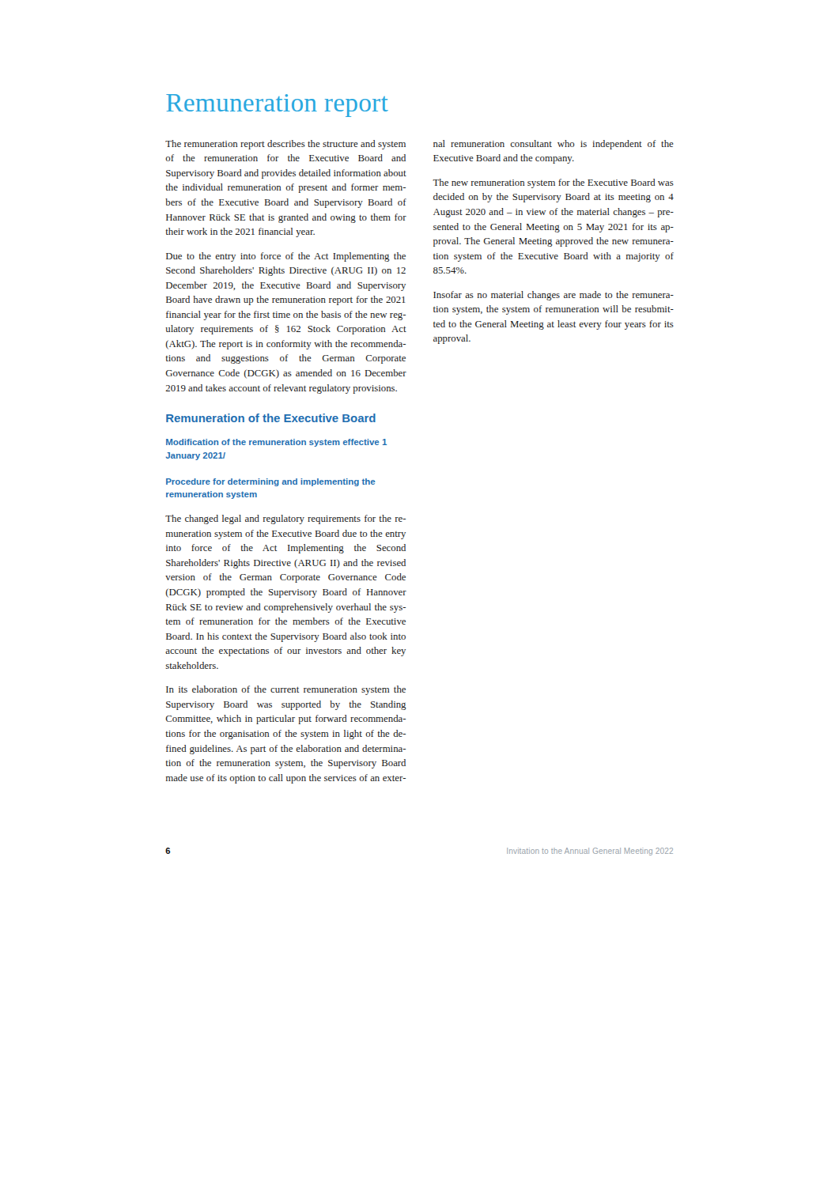Remuneration report
The remuneration report describes the structure and system of the remuneration for the Executive Board and Supervisory Board and provides detailed information about the individual remuneration of present and former members of the Executive Board and Supervisory Board of Hannover Rück SE that is granted and owing to them for their work in the 2021 financial year.
Due to the entry into force of the Act Implementing the Second Shareholders' Rights Directive (ARUG II) on 12 December 2019, the Executive Board and Supervisory Board have drawn up the remuneration report for the 2021 financial year for the first time on the basis of the new regulatory requirements of § 162 Stock Corporation Act (AktG). The report is in conformity with the recommendations and suggestions of the German Corporate Governance Code (DCGK) as amended on 16 December 2019 and takes account of relevant regulatory provisions.
Remuneration of the Executive Board
Modification of the remuneration system effective 1 January 2021/
Procedure for determining and implementing the remuneration system
The changed legal and regulatory requirements for the remuneration system of the Executive Board due to the entry into force of the Act Implementing the Second Shareholders' Rights Directive (ARUG II) and the revised version of the German Corporate Governance Code (DCGK) prompted the Supervisory Board of Hannover Rück SE to review and comprehensively overhaul the system of remuneration for the members of the Executive Board. In his context the Supervisory Board also took into account the expectations of our investors and other key stakeholders.
In its elaboration of the current remuneration system the Supervisory Board was supported by the Standing Committee, which in particular put forward recommendations for the organisation of the system in light of the defined guidelines. As part of the elaboration and determination of the remuneration system, the Supervisory Board made use of its option to call upon the services of an external remuneration consultant who is independent of the Executive Board and the company.
The new remuneration system for the Executive Board was decided on by the Supervisory Board at its meeting on 4 August 2020 and – in view of the material changes – presented to the General Meeting on 5 May 2021 for its approval. The General Meeting approved the new remuneration system of the Executive Board with a majority of 85.54%.
Insofar as no material changes are made to the remuneration system, the system of remuneration will be resubmitted to the General Meeting at least every four years for its approval.
6 Invitation to the Annual General Meeting 2022